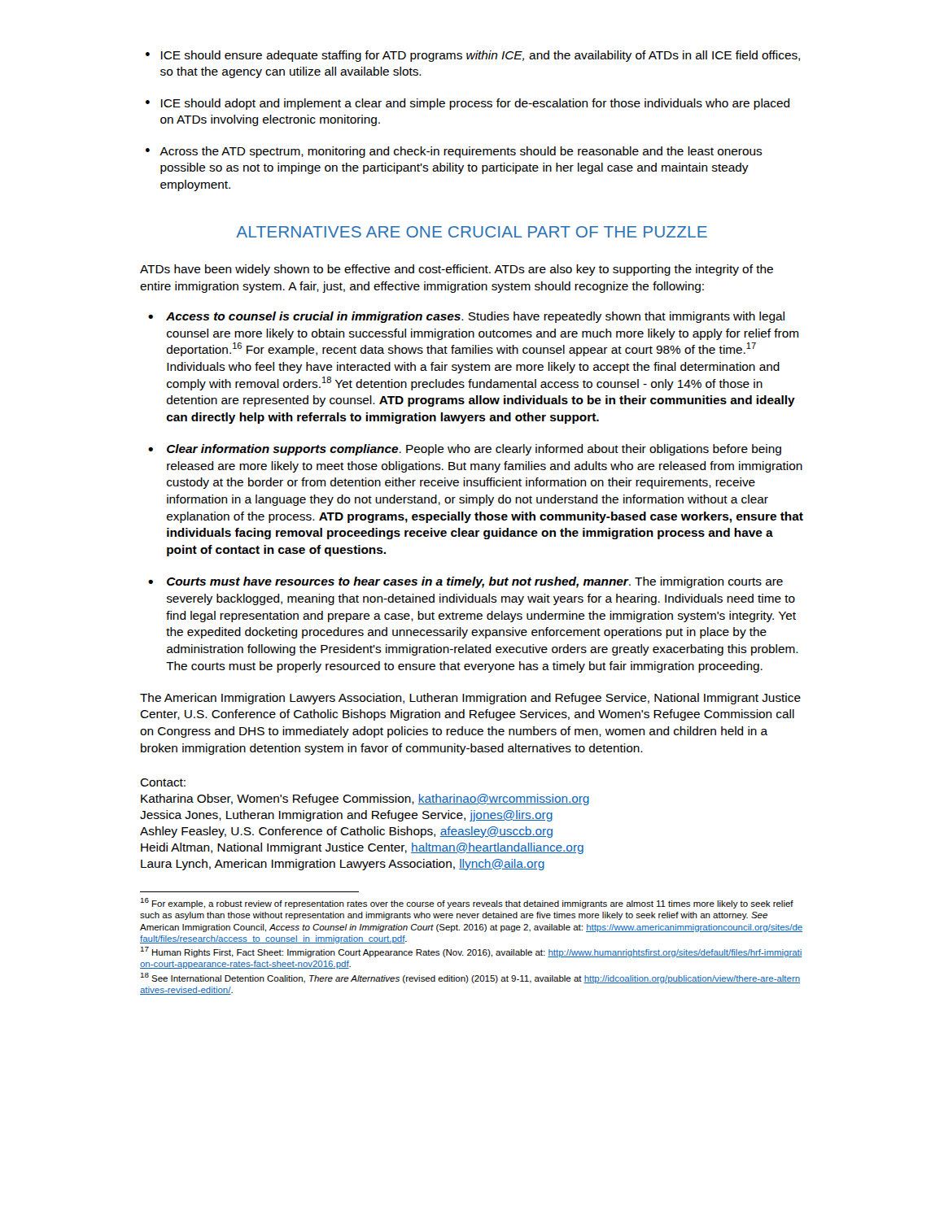ICE should ensure adequate staffing for ATD programs within ICE, and the availability of ATDs in all ICE field offices, so that the agency can utilize all available slots.
ICE should adopt and implement a clear and simple process for de-escalation for those individuals who are placed on ATDs involving electronic monitoring.
Across the ATD spectrum, monitoring and check-in requirements should be reasonable and the least onerous possible so as not to impinge on the participant's ability to participate in her legal case and maintain steady employment.
ALTERNATIVES ARE ONE CRUCIAL PART OF THE PUZZLE
ATDs have been widely shown to be effective and cost-efficient. ATDs are also key to supporting the integrity of the entire immigration system. A fair, just, and effective immigration system should recognize the following:
Access to counsel is crucial in immigration cases. Studies have repeatedly shown that immigrants with legal counsel are more likely to obtain successful immigration outcomes and are much more likely to apply for relief from deportation.16 For example, recent data shows that families with counsel appear at court 98% of the time.17 Individuals who feel they have interacted with a fair system are more likely to accept the final determination and comply with removal orders.18 Yet detention precludes fundamental access to counsel - only 14% of those in detention are represented by counsel. ATD programs allow individuals to be in their communities and ideally can directly help with referrals to immigration lawyers and other support.
Clear information supports compliance. People who are clearly informed about their obligations before being released are more likely to meet those obligations. But many families and adults who are released from immigration custody at the border or from detention either receive insufficient information on their requirements, receive information in a language they do not understand, or simply do not understand the information without a clear explanation of the process. ATD programs, especially those with community-based case workers, ensure that individuals facing removal proceedings receive clear guidance on the immigration process and have a point of contact in case of questions.
Courts must have resources to hear cases in a timely, but not rushed, manner. The immigration courts are severely backlogged, meaning that non-detained individuals may wait years for a hearing. Individuals need time to find legal representation and prepare a case, but extreme delays undermine the immigration system's integrity. Yet the expedited docketing procedures and unnecessarily expansive enforcement operations put in place by the administration following the President's immigration-related executive orders are greatly exacerbating this problem. The courts must be properly resourced to ensure that everyone has a timely but fair immigration proceeding.
The American Immigration Lawyers Association, Lutheran Immigration and Refugee Service, National Immigrant Justice Center, U.S. Conference of Catholic Bishops Migration and Refugee Services, and Women's Refugee Commission call on Congress and DHS to immediately adopt policies to reduce the numbers of men, women and children held in a broken immigration detention system in favor of community-based alternatives to detention.
Contact:
Katharina Obser, Women's Refugee Commission, katharinao@wrcommission.org
Jessica Jones, Lutheran Immigration and Refugee Service, jjones@lirs.org
Ashley Feasley, U.S. Conference of Catholic Bishops, afeasley@usccb.org
Heidi Altman, National Immigrant Justice Center, haltman@heartlandalliance.org
Laura Lynch, American Immigration Lawyers Association, llynch@aila.org
16 For example, a robust review of representation rates over the course of years reveals that detained immigrants are almost 11 times more likely to seek relief such as asylum than those without representation and immigrants who were never detained are five times more likely to seek relief with an attorney. See American Immigration Council, Access to Counsel in Immigration Court (Sept. 2016) at page 2, available at: https://www.americanimmigrationcouncil.org/sites/default/files/research/access_to_counsel_in_immigration_court.pdf.
17 Human Rights First, Fact Sheet: Immigration Court Appearance Rates (Nov. 2016), available at: http://www.humanrightsfirst.org/sites/default/files/hrf-immigration-court-appearance-rates-fact-sheet-nov2016.pdf.
18 See International Detention Coalition, There are Alternatives (revised edition) (2015) at 9-11, available at http://idcoalition.org/publication/view/there-are-alternatives-revised-edition/.